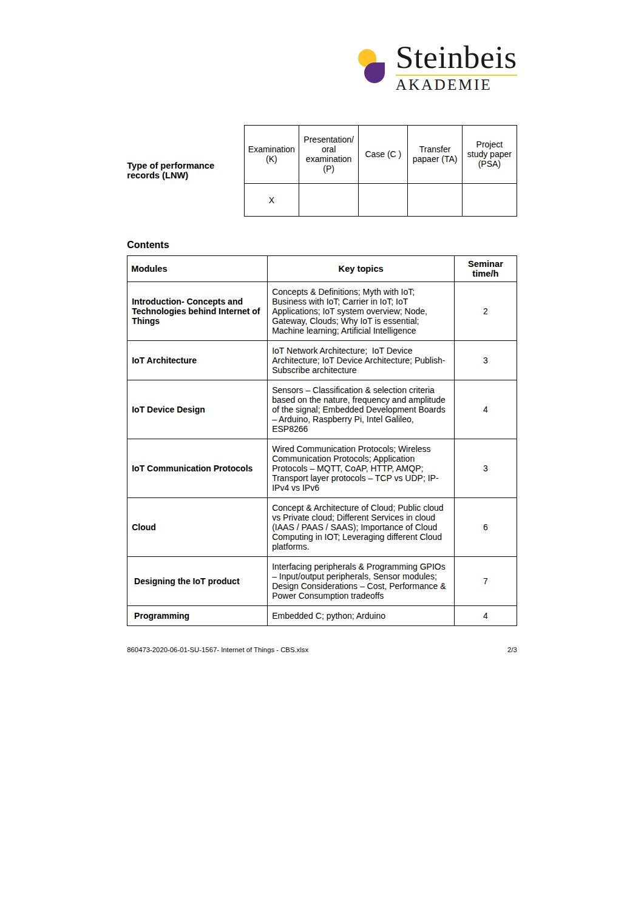Steinbeis
AKADEMIE
Type of performance records (LNW)
| Examination (K) | Presentation/ oral examination (P) | Case (C ) | Transfer papaer (TA) | Project study paper (PSA) |
| X | | | | |
Contents
| Modules | Key topics | Seminar time/h |
| --- | --- | --- |
| Introduction- Concepts and Technologies behind Internet of Things | Concepts & Definitions; Myth with IoT; Business with IoT; Carrier in IoT; IoT Applications; IoT system overview; Node, Gateway, Clouds; Why IoT is essential; Machine learning; Artificial Intelligence | 2 |
| IoT Architecture | IoT Network Architecture; IoT Device Architecture; IoT Device Architecture; Publish-Subscribe architecture | 3 |
| IoT Device Design | Sensors – Classification & selection criteria based on the nature, frequency and amplitude of the signal; Embedded Development Boards – Arduino, Raspberry Pi, Intel Galileo, ESP8266 | 4 |
| IoT Communication Protocols | Wired Communication Protocols; Wireless Communication Protocols; Application Protocols – MQTT, CoAP, HTTP, AMQP; Transport layer protocols – TCP vs UDP; IP- IPv4 vs IPv6 | 3 |
| Cloud | Concept & Architecture of Cloud; Public cloud vs Private cloud; Different Services in cloud (IAAS / PAAS / SAAS); Importance of Cloud Computing in IOT; Leveraging different Cloud platforms. | 6 |
| Designing the IoT product | Interfacing peripherals & Programming GPIOs – Input/output peripherals, Sensor modules; Design Considerations – Cost, Performance & Power Consumption tradeoffs | 7 |
| Programming | Embedded C; python; Arduino | 4 |
860473-2020-06-01-SU-1567- Internet of Things - CBS.xlsx
2/3